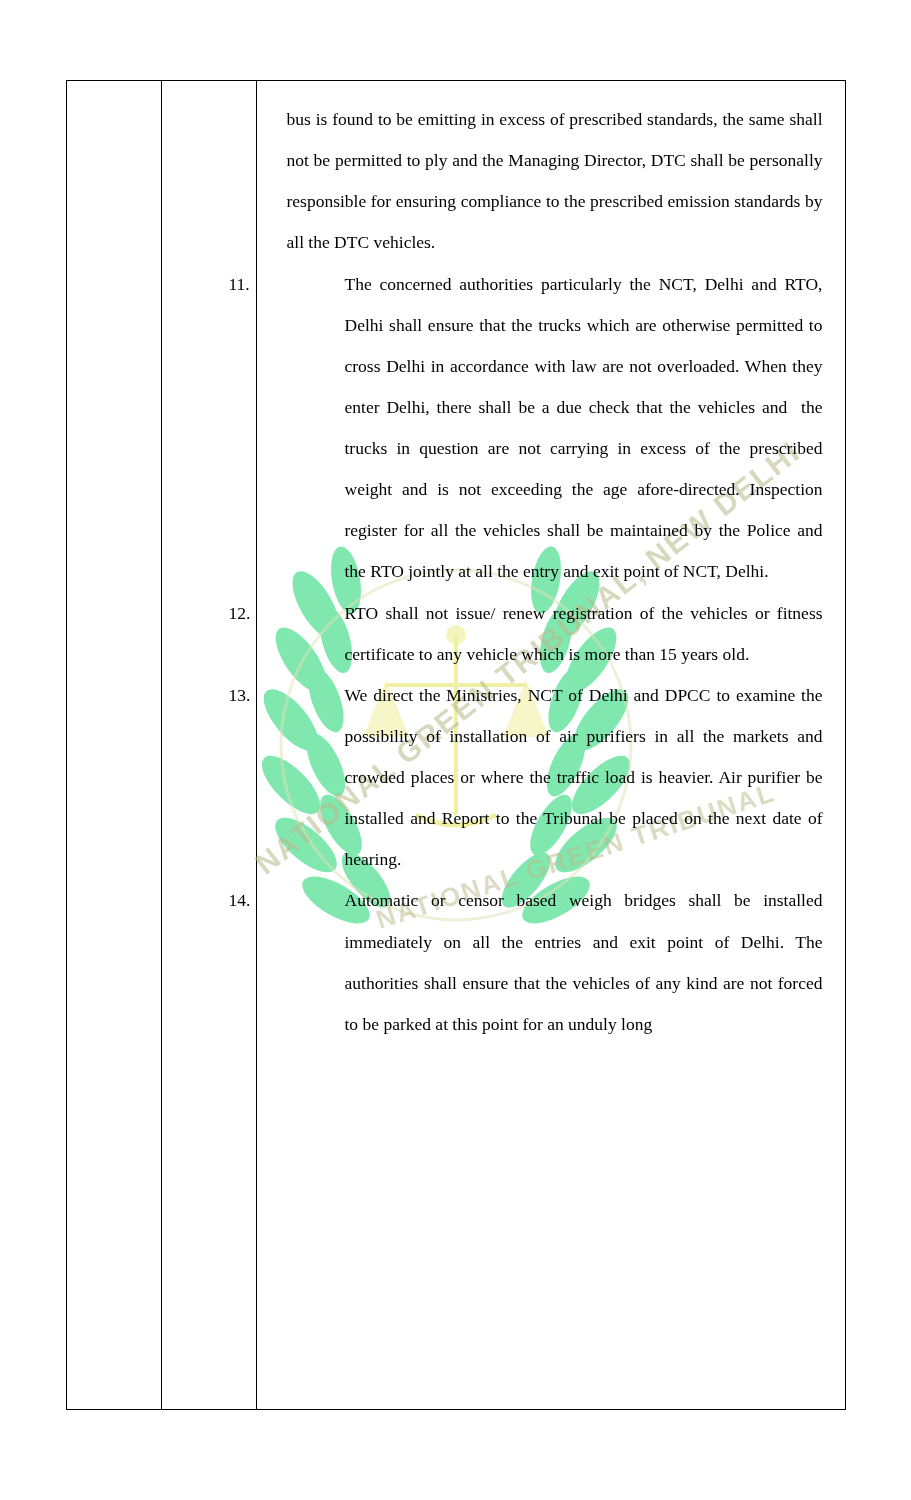bus is found to be emitting in excess of prescribed standards, the same shall not be permitted to ply and the Managing Director, DTC shall be personally responsible for ensuring compliance to the prescribed emission standards by all the DTC vehicles.
11. The concerned authorities particularly the NCT, Delhi and RTO, Delhi shall ensure that the trucks which are otherwise permitted to cross Delhi in accordance with law are not overloaded. When they enter Delhi, there shall be a due check that the vehicles and the trucks in question are not carrying in excess of the prescribed weight and is not exceeding the age afore-directed. Inspection register for all the vehicles shall be maintained by the Police and the RTO jointly at all the entry and exit point of NCT, Delhi.
12. RTO shall not issue/ renew registration of the vehicles or fitness certificate to any vehicle which is more than 15 years old.
13. We direct the Ministries, NCT of Delhi and DPCC to examine the possibility of installation of air purifiers in all the markets and crowded places or where the traffic load is heavier. Air purifier be installed and Report to the Tribunal be placed on the next date of hearing.
14. Automatic or censor based weigh bridges shall be installed immediately on all the entries and exit point of Delhi. The authorities shall ensure that the vehicles of any kind are not forced to be parked at this point for an unduly long
NATIONAL GREEN TRIBUNAL, NEW DELHI
NATIONAL GREEN TRIBUNAL